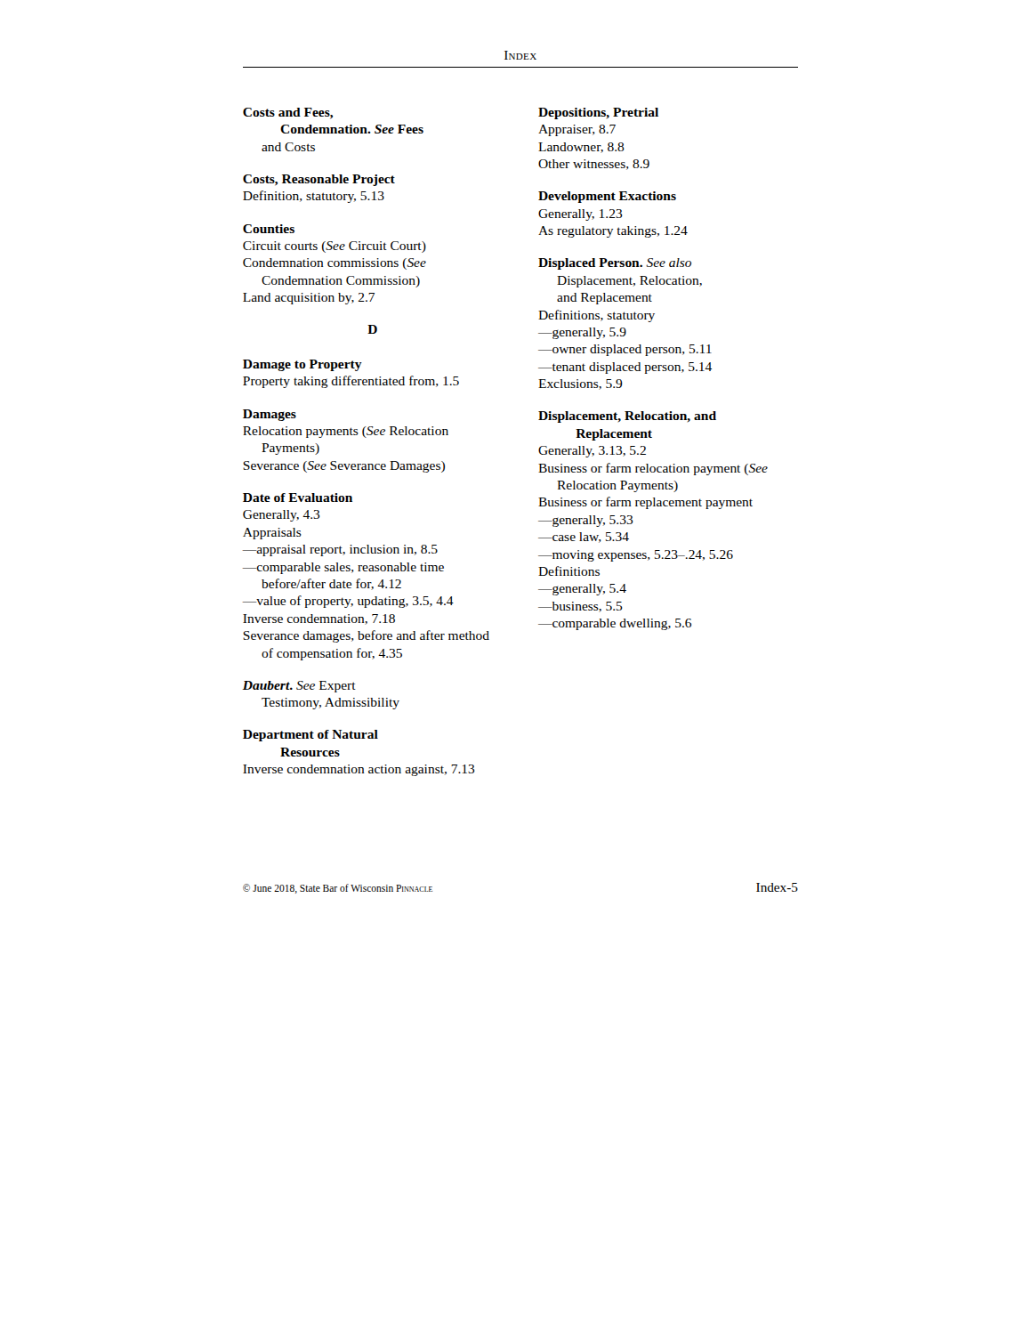Index
Costs and Fees,
Condemnation. See Fees
and Costs
Costs, Reasonable Project
Definition, statutory, 5.13
Counties
Circuit courts (See Circuit Court)
Condemnation commissions (See Condemnation Commission)
Land acquisition by, 2.7
D
Damage to Property
Property taking differentiated from, 1.5
Damages
Relocation payments (See Relocation Payments)
Severance (See Severance Damages)
Date of Evaluation
Generally, 4.3
Appraisals
—appraisal report, inclusion in, 8.5
—comparable sales, reasonable time before/after date for, 4.12
—value of property, updating, 3.5, 4.4
Inverse condemnation, 7.18
Severance damages, before and after method of compensation for, 4.35
Daubert. See Expert
Testimony, Admissibility
Department of Natural
Resources
Inverse condemnation action against, 7.13
Depositions, Pretrial
Appraiser, 8.7
Landowner, 8.8
Other witnesses, 8.9
Development Exactions
Generally, 1.23
As regulatory takings, 1.24
Displaced Person. See also
Displacement, Relocation,
and Replacement
Definitions, statutory
—generally, 5.9
—owner displaced person, 5.11
—tenant displaced person, 5.14
Exclusions, 5.9
Displacement, Relocation, and
Replacement
Generally, 3.13, 5.2
Business or farm relocation payment (See Relocation Payments)
Business or farm replacement payment
—generally, 5.33
—case law, 5.34
—moving expenses, 5.23–.24, 5.26
Definitions
—generally, 5.4
—business, 5.5
—comparable dwelling, 5.6
© June 2018, State Bar of Wisconsin Pinnacle
Index-5